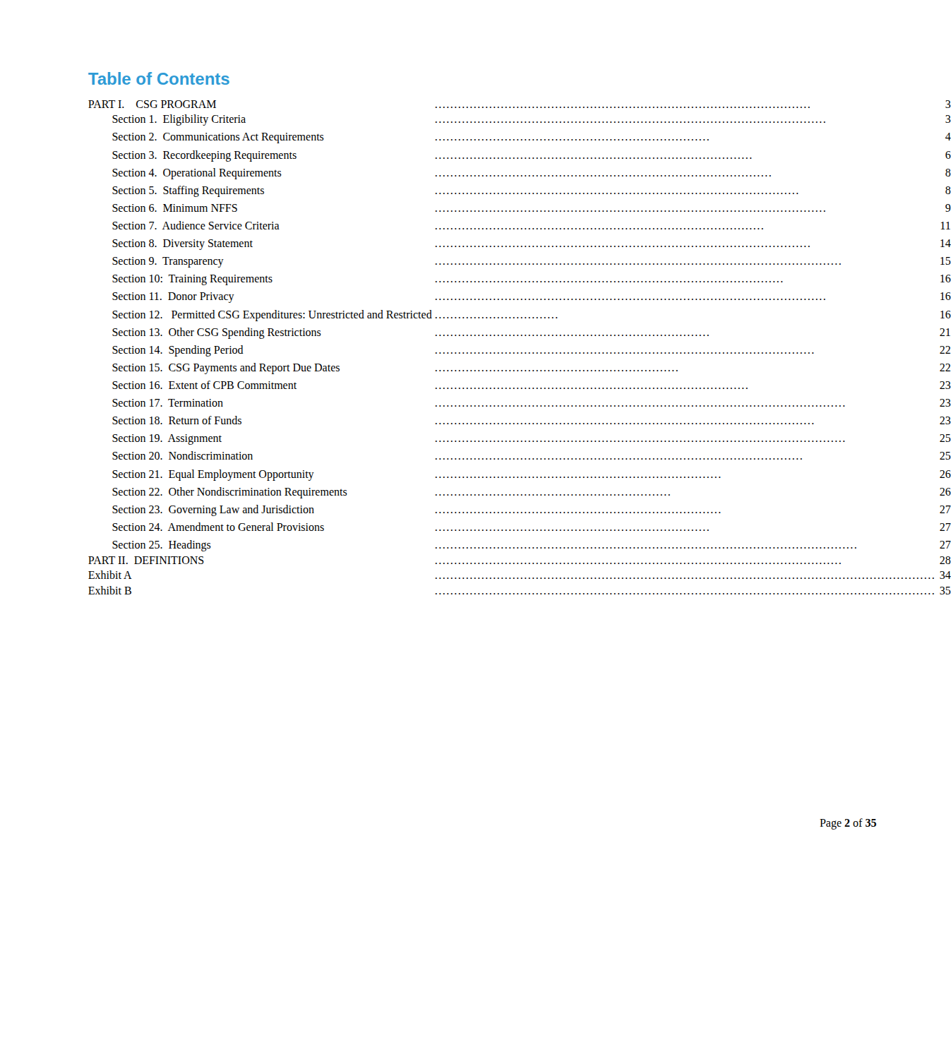Table of Contents
| PART I. CSG PROGRAM | ................................................................................................. | 3 |
| Section 1. Eligibility Criteria | ..................................................................................................... | 3 |
| Section 2. Communications Act Requirements | ....................................................................... | 4 |
| Section 3. Recordkeeping Requirements | .................................................................................. | 6 |
| Section 4. Operational Requirements | ....................................................................................... | 8 |
| Section 5. Staffing Requirements | .............................................................................................. | 8 |
| Section 6. Minimum NFFS | ..................................................................................................... | 9 |
| Section 7. Audience Service Criteria | ..................................................................................... | 11 |
| Section 8. Diversity Statement | ................................................................................................. | 14 |
| Section 9. Transparency | ......................................................................................................... | 15 |
| Section 10: Training Requirements | .......................................................................................... | 16 |
| Section 11. Donor Privacy | ..................................................................................................... | 16 |
| Section 12. Permitted CSG Expenditures: Unrestricted and Restricted | ................................ | 16 |
| Section 13. Other CSG Spending Restrictions | ....................................................................... | 21 |
| Section 14. Spending Period | .................................................................................................. | 22 |
| Section 15. CSG Payments and Report Due Dates | ............................................................... | 22 |
| Section 16. Extent of CPB Commitment | ................................................................................. | 23 |
| Section 17. Termination | .......................................................................................................... | 23 |
| Section 18. Return of Funds | .................................................................................................. | 23 |
| Section 19. Assignment | .......................................................................................................... | 25 |
| Section 20. Nondiscrimination | ............................................................................................... | 25 |
| Section 21. Equal Employment Opportunity | .......................................................................... | 26 |
| Section 22. Other Nondiscrimination Requirements | ............................................................. | 26 |
| Section 23. Governing Law and Jurisdiction | .......................................................................... | 27 |
| Section 24. Amendment to General Provisions | ....................................................................... | 27 |
| Section 25. Headings | ............................................................................................................. | 27 |
| PART II. DEFINITIONS | ......................................................................................................... | 28 |
| Exhibit A | ................................................................................................................................. | 34 |
| Exhibit B | ................................................................................................................................. | 35 |
Page 2 of 35